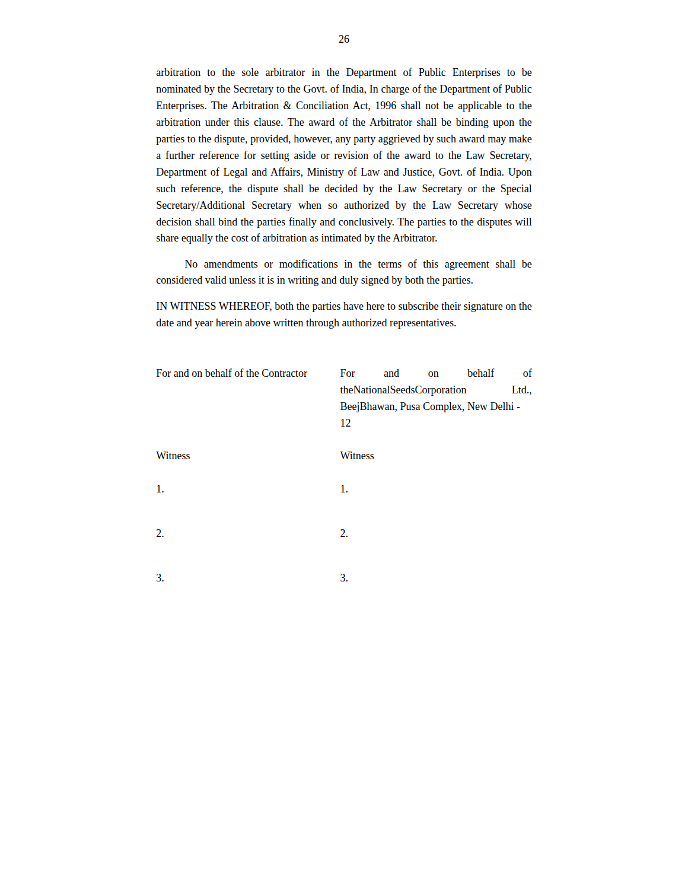26
arbitration to the sole arbitrator in the Department of Public Enterprises to be nominated by the Secretary to the Govt. of India, In charge of the Department of Public Enterprises. The Arbitration & Conciliation Act, 1996 shall not be applicable to the arbitration under this clause. The award of the Arbitrator shall be binding upon the parties to the dispute, provided, however, any party aggrieved by such award may make a further reference for setting aside or revision of the award to the Law Secretary, Department of Legal and Affairs, Ministry of Law and Justice, Govt. of India. Upon such reference, the dispute shall be decided by the Law Secretary or the Special Secretary/Additional Secretary when so authorized by the Law Secretary whose decision shall bind the parties finally and conclusively. The parties to the disputes will share equally the cost of arbitration as intimated by the Arbitrator.
No amendments or modifications in the terms of this agreement shall be considered valid unless it is in writing and duly signed by both the parties.
IN WITNESS WHEREOF, both the parties have here to subscribe their signature on the date and year herein above written through authorized representatives.
| For and on behalf of the Contractor | For and on behalf of theNationalSeedsCorporation Ltd., BeejBhawan, Pusa Complex, New Delhi - 12 |
| Witness | Witness |
| 1. | 1. |
| 2. | 2. |
| 3. | 3. |